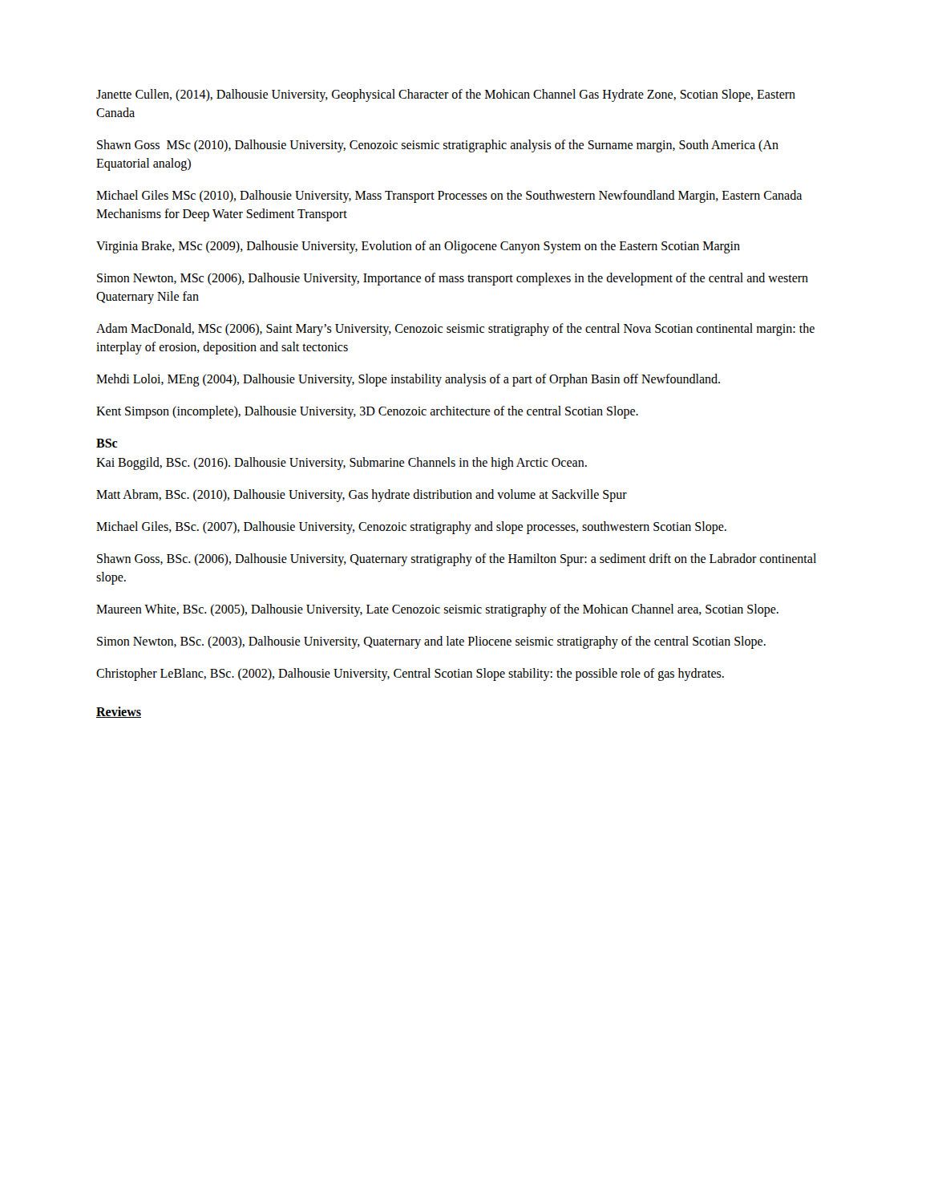Janette Cullen, (2014), Dalhousie University, Geophysical Character of the Mohican Channel Gas Hydrate Zone, Scotian Slope, Eastern Canada
Shawn Goss MSc (2010), Dalhousie University, Cenozoic seismic stratigraphic analysis of the Surname margin, South America (An Equatorial analog)
Michael Giles MSc (2010), Dalhousie University, Mass Transport Processes on the Southwestern Newfoundland Margin, Eastern Canada Mechanisms for Deep Water Sediment Transport
Virginia Brake, MSc (2009), Dalhousie University, Evolution of an Oligocene Canyon System on the Eastern Scotian Margin
Simon Newton, MSc (2006), Dalhousie University, Importance of mass transport complexes in the development of the central and western Quaternary Nile fan
Adam MacDonald, MSc (2006), Saint Mary’s University, Cenozoic seismic stratigraphy of the central Nova Scotian continental margin: the interplay of erosion, deposition and salt tectonics
Mehdi Loloi, MEng (2004), Dalhousie University, Slope instability analysis of a part of Orphan Basin off Newfoundland.
Kent Simpson (incomplete), Dalhousie University, 3D Cenozoic architecture of the central Scotian Slope.
BSc
Kai Boggild, BSc. (2016). Dalhousie University, Submarine Channels in the high Arctic Ocean.
Matt Abram, BSc. (2010), Dalhousie University, Gas hydrate distribution and volume at Sackville Spur
Michael Giles, BSc. (2007), Dalhousie University, Cenozoic stratigraphy and slope processes, southwestern Scotian Slope.
Shawn Goss, BSc. (2006), Dalhousie University, Quaternary stratigraphy of the Hamilton Spur: a sediment drift on the Labrador continental slope.
Maureen White, BSc. (2005), Dalhousie University, Late Cenozoic seismic stratigraphy of the Mohican Channel area, Scotian Slope.
Simon Newton, BSc. (2003), Dalhousie University, Quaternary and late Pliocene seismic stratigraphy of the central Scotian Slope.
Christopher LeBlanc, BSc. (2002), Dalhousie University, Central Scotian Slope stability: the possible role of gas hydrates.
Reviews